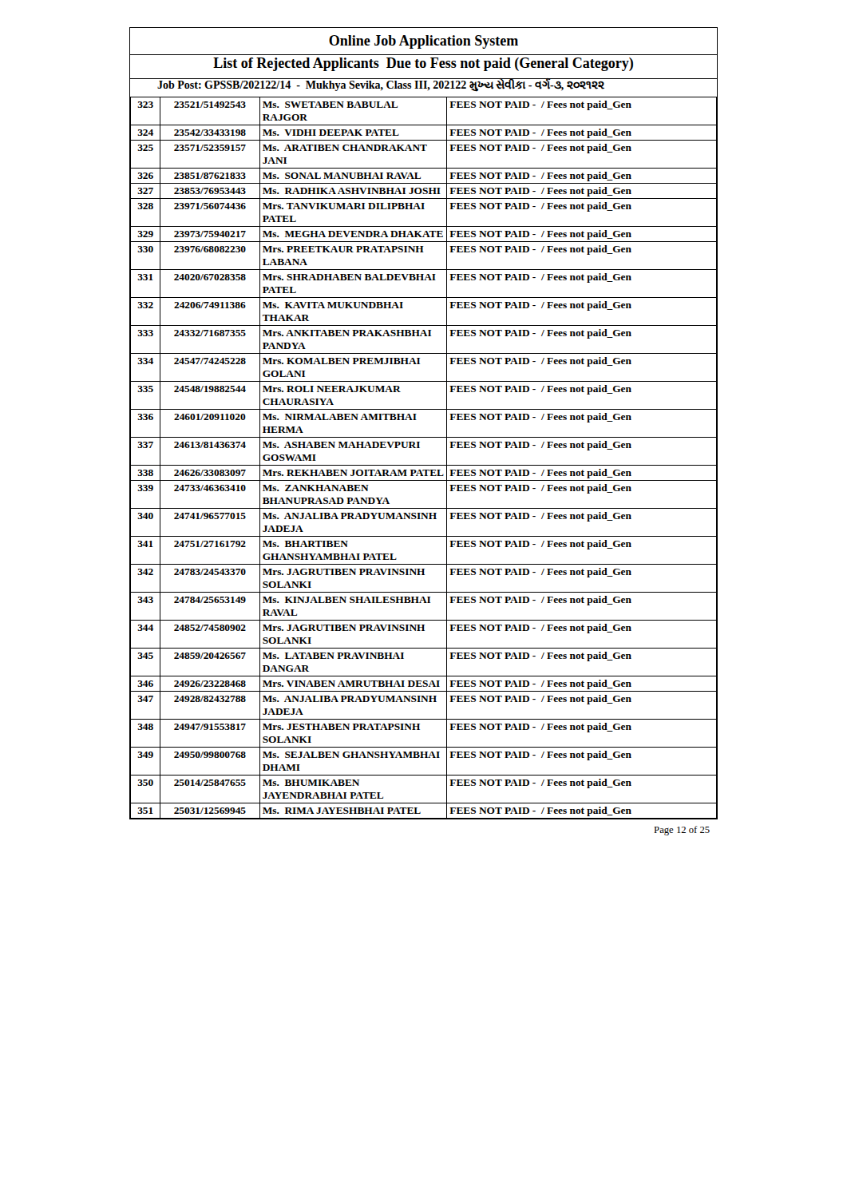Online Job Application System
List of Rejected Applicants Due to Fess not paid (General Category)
Job Post: GPSSB/202122/14 - Mukhya Sevika, Class III, 202122 મુખ્ય સેવીકા - વર્ગ-૩, ૨૦૨૧૨૨
| 323 | 23521/51492543 | Ms. SWETABEN BABULAL RAJGOR | FEES NOT PAID - / Fees not paid_Gen |
| 324 | 23542/33433198 | Ms. VIDHI DEEPAK PATEL | FEES NOT PAID - / Fees not paid_Gen |
| 325 | 23571/52359157 | Ms. ARATIBEN CHANDRAKANT JANI | FEES NOT PAID - / Fees not paid_Gen |
| 326 | 23851/87621833 | Ms. SONAL MANUBHAI RAVAL | FEES NOT PAID - / Fees not paid_Gen |
| 327 | 23853/76953443 | Ms. RADHIKA ASHVINBHAI JOSHI | FEES NOT PAID - / Fees not paid_Gen |
| 328 | 23971/56074436 | Mrs. TANVIKUMARI DILIPBHAI PATEL | FEES NOT PAID - / Fees not paid_Gen |
| 329 | 23973/75940217 | Ms. MEGHA DEVENDRA DHAKATE | FEES NOT PAID - / Fees not paid_Gen |
| 330 | 23976/68082230 | Mrs. PREETKAUR PRATAPSINH LABANA | FEES NOT PAID - / Fees not paid_Gen |
| 331 | 24020/67028358 | Mrs. SHRADHABEN BALDEVBHAI PATEL | FEES NOT PAID - / Fees not paid_Gen |
| 332 | 24206/74911386 | Ms. KAVITA MUKUNDBHAI THAKAR | FEES NOT PAID - / Fees not paid_Gen |
| 333 | 24332/71687355 | Mrs. ANKITABEN PRAKASHBHAI PANDYA | FEES NOT PAID - / Fees not paid_Gen |
| 334 | 24547/74245228 | Mrs. KOMALBEN PREMJIBHAI GOLANI | FEES NOT PAID - / Fees not paid_Gen |
| 335 | 24548/19882544 | Mrs. ROLI NEERAJKUMAR CHAURASIYA | FEES NOT PAID - / Fees not paid_Gen |
| 336 | 24601/20911020 | Ms. NIRMALABEN AMITBHAI HERMA | FEES NOT PAID - / Fees not paid_Gen |
| 337 | 24613/81436374 | Ms. ASHABEN MAHADEVPURI GOSWAMI | FEES NOT PAID - / Fees not paid_Gen |
| 338 | 24626/33083097 | Mrs. REKHABEN JOITARAM PATEL | FEES NOT PAID - / Fees not paid_Gen |
| 339 | 24733/46363410 | Ms. ZANKHANABEN BHANUPRASAD PANDYA | FEES NOT PAID - / Fees not paid_Gen |
| 340 | 24741/96577015 | Ms. ANJALIBA PRADYUMANSINH JADEJA | FEES NOT PAID - / Fees not paid_Gen |
| 341 | 24751/27161792 | Ms. BHARTIBEN GHANSHYAMBHAI PATEL | FEES NOT PAID - / Fees not paid_Gen |
| 342 | 24783/24543370 | Mrs. JAGRUTIBEN PRAVINSINH SOLANKI | FEES NOT PAID - / Fees not paid_Gen |
| 343 | 24784/25653149 | Ms. KINJALBEN SHAILESHBHAI RAVAL | FEES NOT PAID - / Fees not paid_Gen |
| 344 | 24852/74580902 | Mrs. JAGRUTIBEN PRAVINSINH SOLANKI | FEES NOT PAID - / Fees not paid_Gen |
| 345 | 24859/20426567 | Ms. LATABEN PRAVINBHAI DANGAR | FEES NOT PAID - / Fees not paid_Gen |
| 346 | 24926/23228468 | Mrs. VINABEN AMRUTBHAI DESAI | FEES NOT PAID - / Fees not paid_Gen |
| 347 | 24928/82432788 | Ms. ANJALIBA PRADYUMANSINH JADEJA | FEES NOT PAID - / Fees not paid_Gen |
| 348 | 24947/91553817 | Mrs. JESTHABEN PRATAPSINH SOLANKI | FEES NOT PAID - / Fees not paid_Gen |
| 349 | 24950/99800768 | Ms. SEJALBEN GHANSHYAMBHAI DHAMI | FEES NOT PAID - / Fees not paid_Gen |
| 350 | 25014/25847655 | Ms. BHUMIKABEN JAYENDRABHAI PATEL | FEES NOT PAID - / Fees not paid_Gen |
| 351 | 25031/12569945 | Ms. RIMA JAYESHBHAI PATEL | FEES NOT PAID - / Fees not paid_Gen |
Page 12 of 25